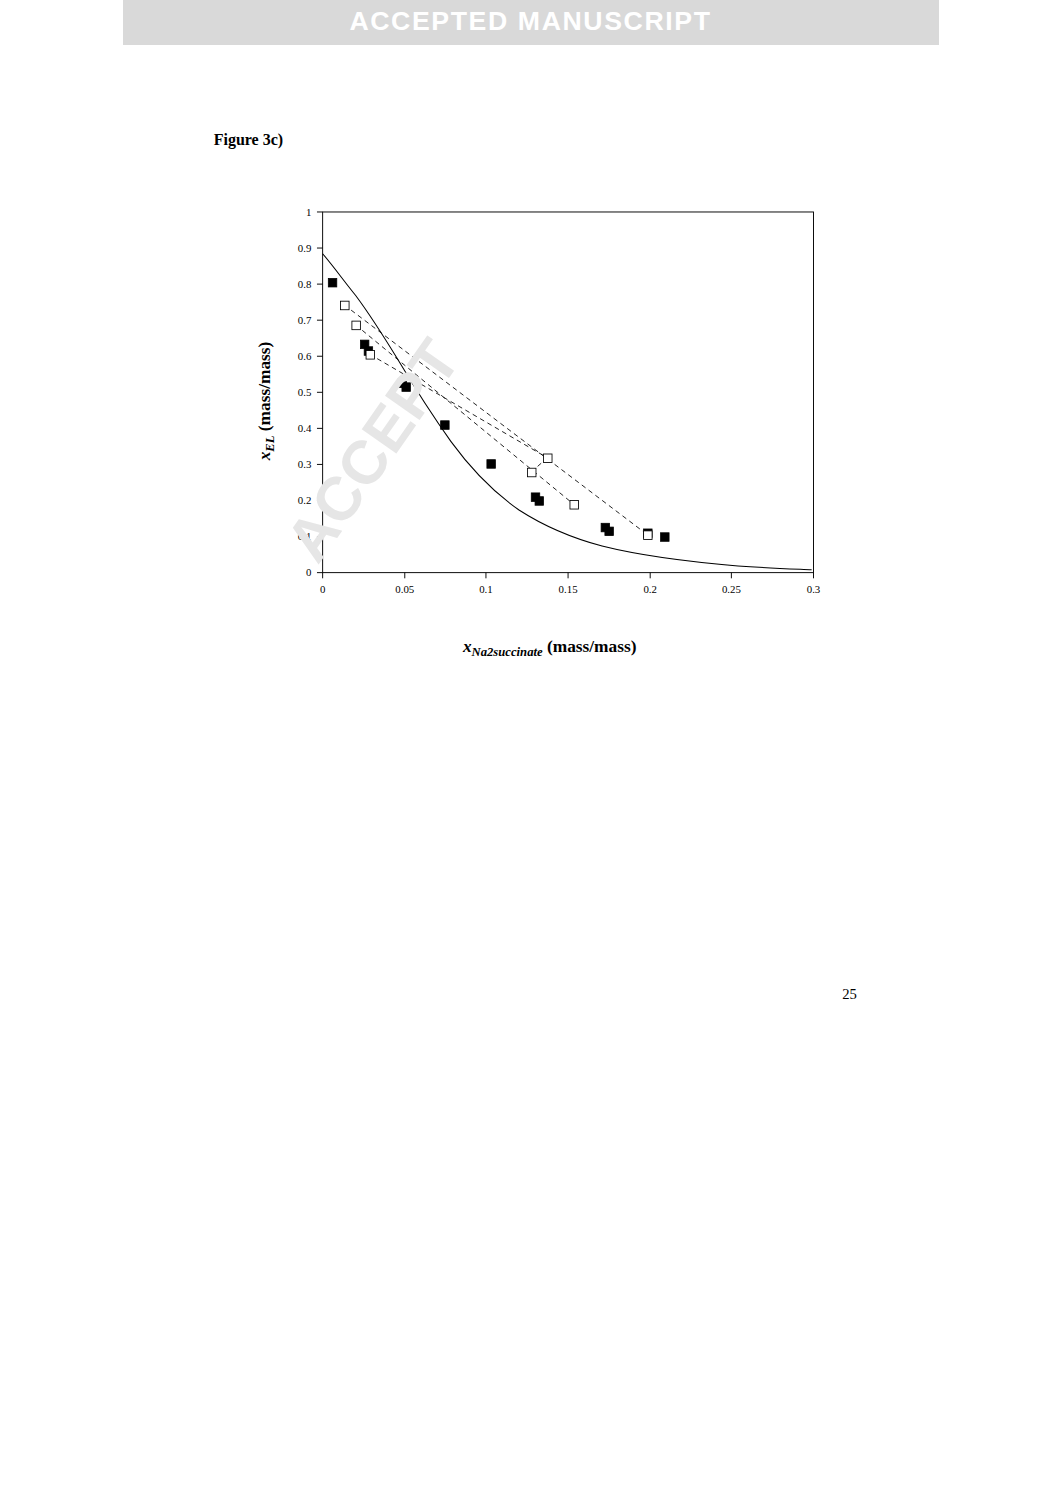ACCEPTED MANUSCRIPT
Figure 3c)
xEL (mass/mass)
xNa2succinate (mass/mass)
0 0.1 0.2 0.3 0.4 0.5 0.6 0.7 0.8 0.9 1 0 0.05 0.1 0.15 0.2 0.25 0.3
ACCEPT
25